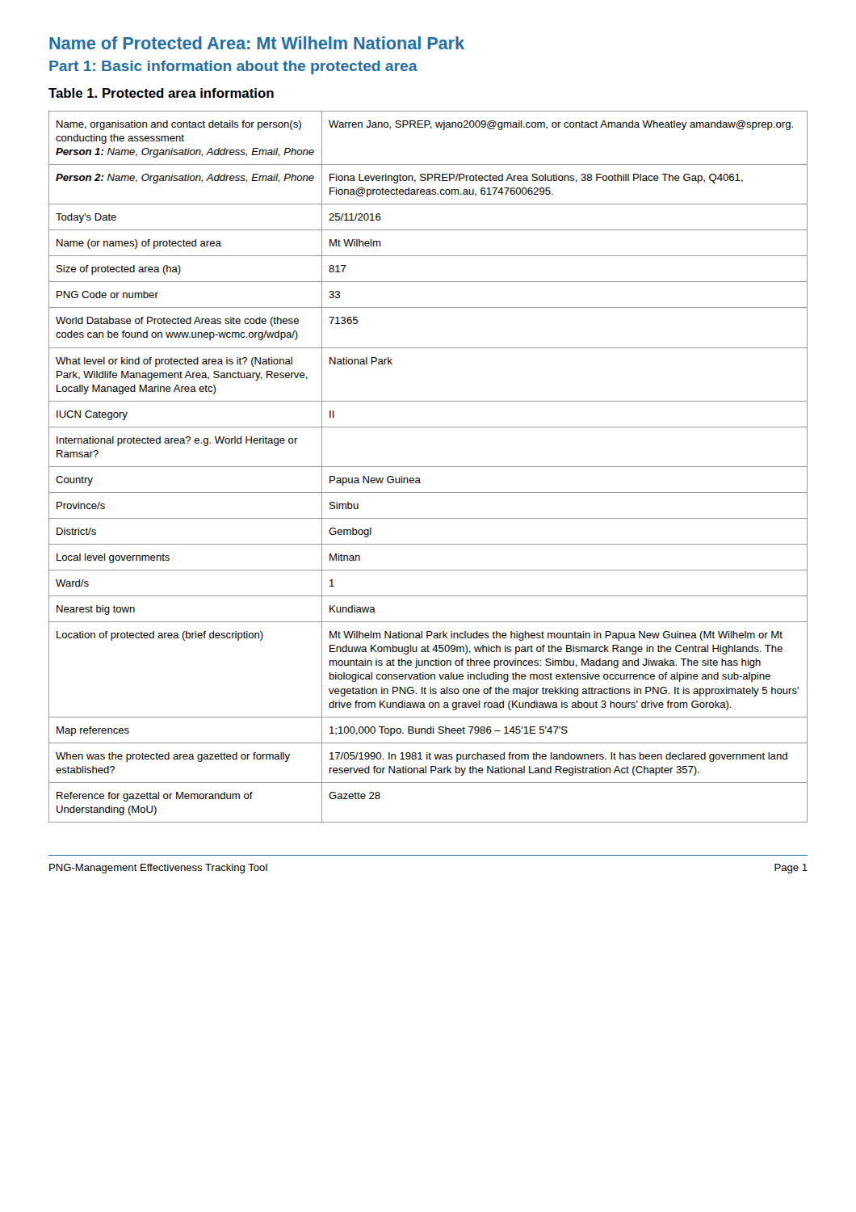Name of Protected Area: Mt Wilhelm National Park
Part 1: Basic information about the protected area
Table 1. Protected area information
| Name, organisation and contact details for person(s) conducting the assessment Person 1: Name, Organisation, Address, Email, Phone | Warren Jano, SPREP, wjano2009@gmail.com, or contact Amanda Wheatley amandaw@sprep.org. |
| Person 2: Name, Organisation, Address, Email, Phone | Fiona Leverington, SPREP/Protected Area Solutions, 38 Foothill Place The Gap, Q4061, Fiona@protectedareas.com.au, 617476006295. |
| Today's Date | 25/11/2016 |
| Name (or names) of protected area | Mt Wilhelm |
| Size of protected area (ha) | 817 |
| PNG Code or number | 33 |
| World Database of Protected Areas site code (these codes can be found on www.unep-wcmc.org/wdpa/) | 71365 |
| What level or kind of protected area is it? (National Park, Wildlife Management Area, Sanctuary, Reserve, Locally Managed Marine Area etc) | National Park |
| IUCN Category | II |
| International protected area? e.g. World Heritage or Ramsar? | |
| Country | Papua New Guinea |
| Province/s | Simbu |
| District/s | Gembogl |
| Local level governments | Mitnan |
| Ward/s | 1 |
| Nearest big town | Kundiawa |
| Location of protected area (brief description) | Mt Wilhelm National Park includes the highest mountain in Papua New Guinea (Mt Wilhelm or Mt Enduwa Kombuglu at 4509m), which is part of the Bismarck Range in the Central Highlands. The mountain is at the junction of three provinces: Simbu, Madang and Jiwaka. The site has high biological conservation value including the most extensive occurrence of alpine and sub-alpine vegetation in PNG. It is also one of the major trekking attractions in PNG. It is approximately 5 hours' drive from Kundiawa on a gravel road (Kundiawa is about 3 hours' drive from Goroka). |
| Map references | 1;100,000 Topo. Bundi Sheet 7986 – 145'1E 5'47'S |
| When was the protected area gazetted or formally established? | 17/05/1990. In 1981 it was purchased from the landowners. It has been declared government land reserved for National Park by the National Land Registration Act (Chapter 357). |
| Reference for gazettal or Memorandum of Understanding (MoU) | Gazette 28 |
PNG-Management Effectiveness Tracking Tool Page 1